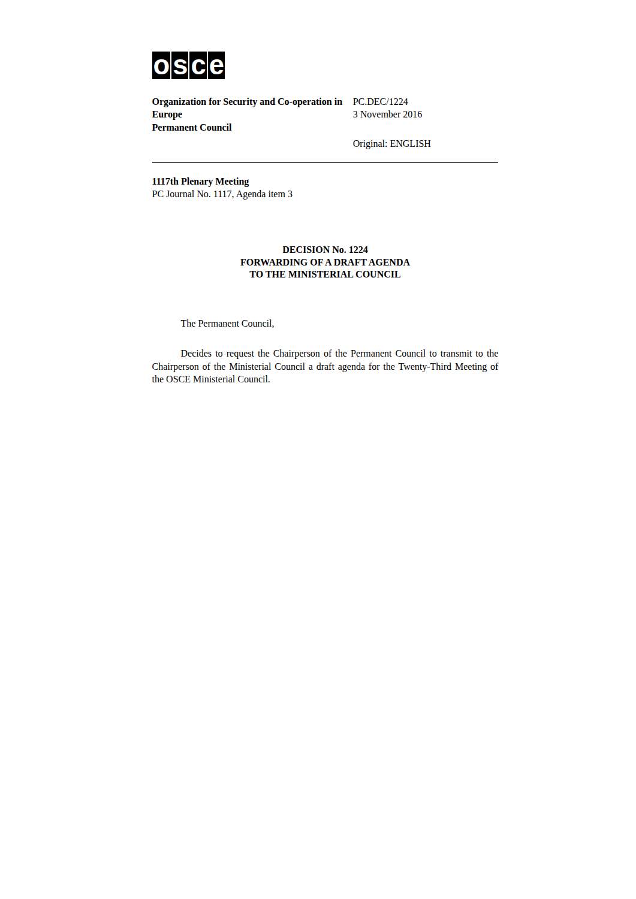o s c e
| Organization for Security and Co-operation in Europe Permanent Council | PC.DEC/1224 3 November 2016 Original: ENGLISH |
1117th Plenary Meeting
PC Journal No. 1117, Agenda item 3
DECISION No. 1224 FORWARDING OF A DRAFT AGENDA TO THE MINISTERIAL COUNCIL
The Permanent Council,
Decides to request the Chairperson of the Permanent Council to transmit to the Chairperson of the Ministerial Council a draft agenda for the Twenty-Third Meeting of the OSCE Ministerial Council.